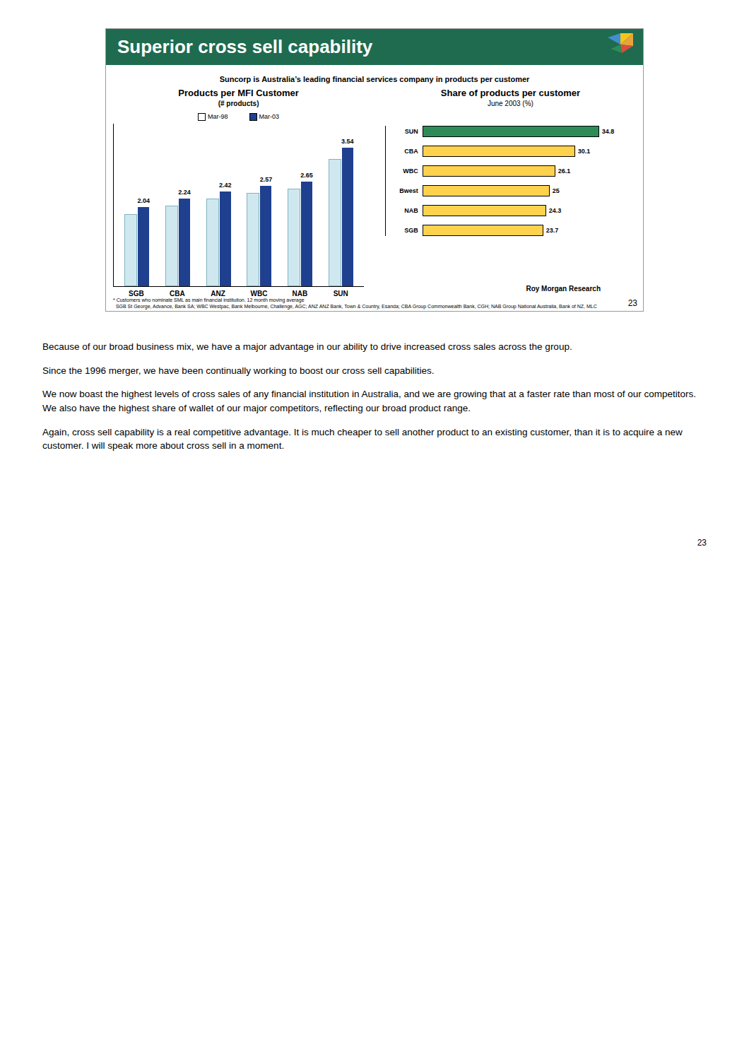Superior cross sell capability
Suncorp is Australia’s leading financial services company in products per customer
Products per MFI Customer
(# products)
Mar-98 Mar-03
2.04
2.24
2.42
2.57
2.65
3.54
SGB CBA ANZ WBC NAB SUN
Share of products per customer
June 2003 (%)
SUN
34.8
CBA
30.1
WBC
26.1
Bwest
25
NAB
24.3
SGB
23.7
Roy Morgan Research
* Customers who nominate SML as main financial institution. 12 month moving average
SGB St George, Advance, Bank SA; WBC Westpac, Bank Melbourne, Challenge, AGC; ANZ ANZ Bank, Town & Country, Esanda; CBA Group Commonwealth Bank, CGH; NAB Group National Australia, Bank of NZ, MLC
23
Because of our broad business mix, we have a major advantage in our ability to drive increased cross sales across the group.
Since the 1996 merger, we have been continually working to boost our cross sell capabilities.
We now boast the highest levels of cross sales of any financial institution in Australia, and we are growing that at a faster rate than most of our competitors. We also have the highest share of wallet of our major competitors, reflecting our broad product range.
Again, cross sell capability is a real competitive advantage. It is much cheaper to sell another product to an existing customer, than it is to acquire a new customer. I will speak more about cross sell in a moment.
23